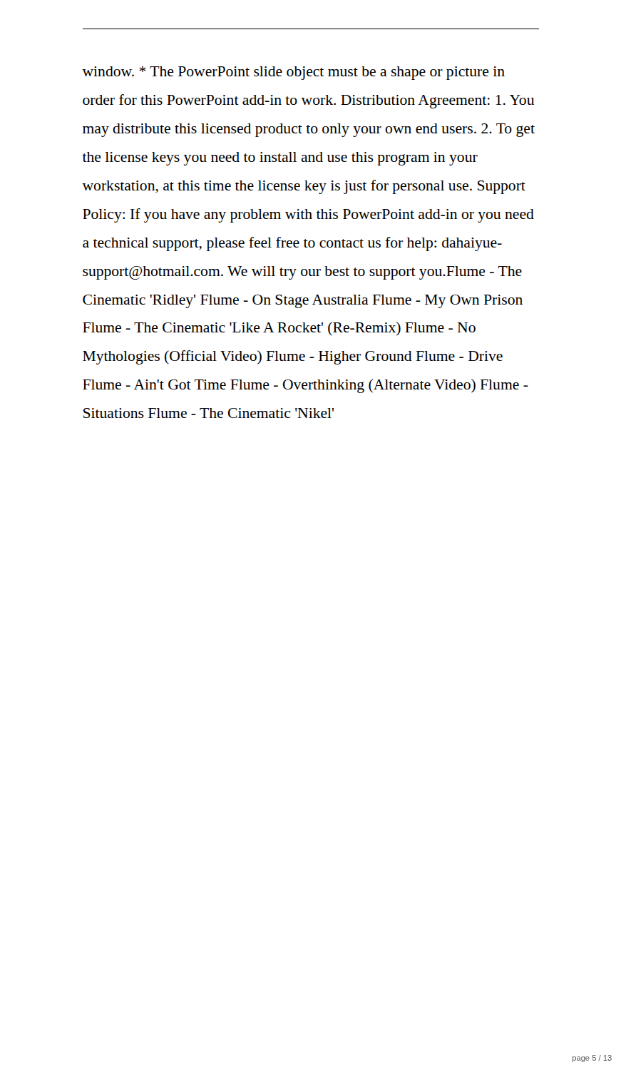window. * The PowerPoint slide object must be a shape or picture in order for this PowerPoint add-in to work. Distribution Agreement: 1. You may distribute this licensed product to only your own end users. 2. To get the license keys you need to install and use this program in your workstation, at this time the license key is just for personal use. Support Policy: If you have any problem with this PowerPoint add-in or you need a technical support, please feel free to contact us for help: dahaiyue-support@hotmail.com. We will try our best to support you.Flume - The Cinematic 'Ridley' Flume - On Stage Australia Flume - My Own Prison Flume - The Cinematic 'Like A Rocket' (Re-Remix) Flume - No Mythologies (Official Video) Flume - Higher Ground Flume - Drive Flume - Ain't Got Time Flume - Overthinking (Alternate Video) Flume - Situations Flume - The Cinematic 'Nikel'
page 5 / 13